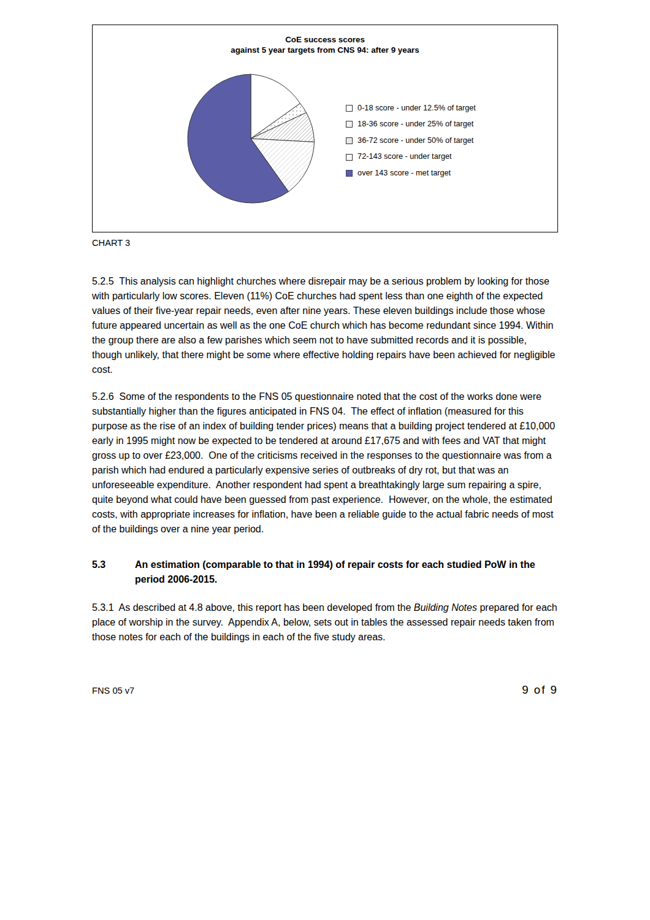CoE success scores
against 5 year targets from CNS 94: after 9 years
0-18 score - under 12.5% of target
18-36 score - under 25% of target
36-72 score - under 50% of target
72-143 score - under target
over 143 score - met target
CHART 3
5.2.5 This analysis can highlight churches where disrepair may be a serious problem by looking for those with particularly low scores. Eleven (11%) CoE churches had spent less than one eighth of the expected values of their five-year repair needs, even after nine years. These eleven buildings include those whose future appeared uncertain as well as the one CoE church which has become redundant since 1994. Within the group there are also a few parishes which seem not to have submitted records and it is possible, though unlikely, that there might be some where effective holding repairs have been achieved for negligible cost.
5.2.6 Some of the respondents to the FNS 05 questionnaire noted that the cost of the works done were substantially higher than the figures anticipated in FNS 04. The effect of inflation (measured for this purpose as the rise of an index of building tender prices) means that a building project tendered at £10,000 early in 1995 might now be expected to be tendered at around £17,675 and with fees and VAT that might gross up to over £23,000. One of the criticisms received in the responses to the questionnaire was from a parish which had endured a particularly expensive series of outbreaks of dry rot, but that was an unforeseeable expenditure. Another respondent had spent a breathtakingly large sum repairing a spire, quite beyond what could have been guessed from past experience. However, on the whole, the estimated costs, with appropriate increases for inflation, have been a reliable guide to the actual fabric needs of most of the buildings over a nine year period.
5.3
An estimation (comparable to that in 1994) of repair costs for each studied PoW in the period 2006-2015.
5.3.1 As described at 4.8 above, this report has been developed from the Building Notes prepared for each place of worship in the survey. Appendix A, below, sets out in tables the assessed repair needs taken from those notes for each of the buildings in each of the five study areas.
FNS 05 v7
9 of 9